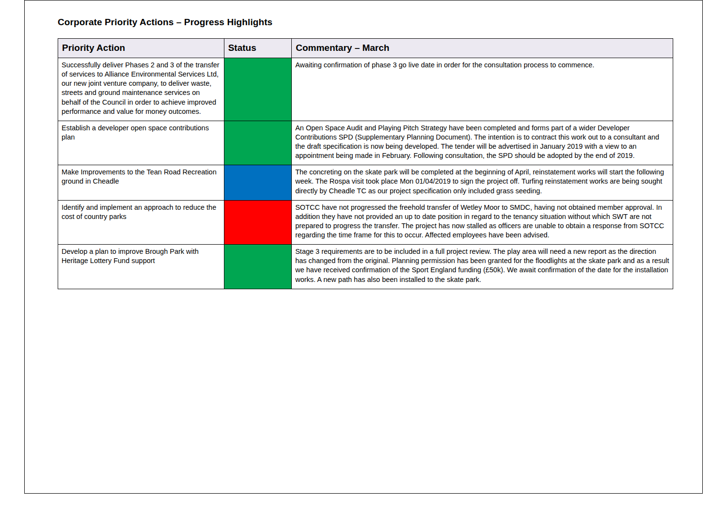Corporate Priority Actions – Progress Highlights
| Priority Action | Status | Commentary – March |
| --- | --- | --- |
| Successfully deliver Phases 2 and 3 of the transfer of services to Alliance Environmental Services Ltd, our new joint venture company, to deliver waste, streets and ground maintenance services on behalf of the Council in order to achieve improved performance and value for money outcomes. | | Awaiting confirmation of phase 3 go live date in order for the consultation process to commence. |
| Establish a developer open space contributions plan | | An Open Space Audit and Playing Pitch Strategy have been completed and forms part of a wider Developer Contributions SPD (Supplementary Planning Document). The intention is to contract this work out to a consultant and the draft specification is now being developed. The tender will be advertised in January 2019 with a view to an appointment being made in February. Following consultation, the SPD should be adopted by the end of 2019. |
| Make Improvements to the Tean Road Recreation ground in Cheadle | | The concreting on the skate park will be completed at the beginning of April, reinstatement works will start the following week. The Rospa visit took place Mon 01/04/2019 to sign the project off. Turfing reinstatement works are being sought directly by Cheadle TC as our project specification only included grass seeding. |
| Identify and implement an approach to reduce the cost of country parks | | SOTCC have not progressed the freehold transfer of Wetley Moor to SMDC, having not obtained member approval. In addition they have not provided an up to date position in regard to the tenancy situation without which SWT are not prepared to progress the transfer. The project has now stalled as officers are unable to obtain a response from SOTCC regarding the time frame for this to occur. Affected employees have been advised. |
| Develop a plan to improve Brough Park with Heritage Lottery Fund support | | Stage 3 requirements are to be included in a full project review. The play area will need a new report as the direction has changed from the original. Planning permission has been granted for the floodlights at the skate park and as a result we have received confirmation of the Sport England funding (£50k). We await confirmation of the date for the installation works. A new path has also been installed to the skate park. |